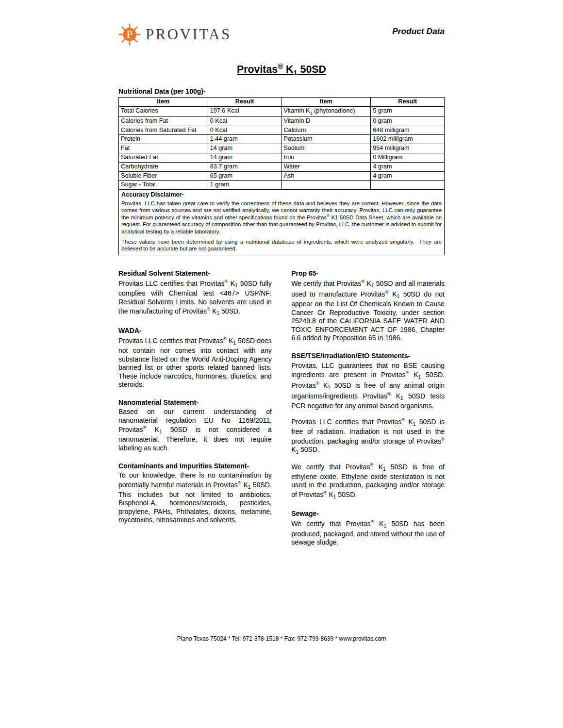P
PROVITAS
Product Data
Provitas® K1 50SD
Nutritional Data (per 100g)-
| Item | Result | Item | Result |
| --- | --- | --- | --- |
| Total Calories | 197.6 Kcal | Vitamin K 1 (phytonadione) | 5 gram |
| Calories from Fat | 0 Kcal | Vitamin D | 0 gram |
| Calories from Saturated Fat | 0 Kcal | Calcium | 648 milligram |
| Protein | 1.44 gram | Potassium | 1602 milligram |
| Fat | 14 gram | Sodium | 954 milligram |
| Saturated Fat | 14 gram | Iron | 0 Milligram |
| Carbohydrate | 83.7 gram | Water | 4 gram |
| Soluble Fiber | 65 gram | Ash | 4 gram |
| Sugar - Total | 1 gram | | |
Accuracy Disclaimer-
Provitas, LLC has taken great care to verify the correctness of these data and believes they are correct. However, since the data comes from various sources and are not verified analytically, we cannot warranty their accuracy. Provitas, LLC can only guarantee the minimum potency of the vitamins and other specifications found on the Provitas® K1 50SD Data Sheet, which are available on request. For guaranteed accuracy of composition other than that guaranteed by Provitas, LLC, the customer is advised to submit for analytical testing by a reliable laboratory.
These values have been determined by using a nutritional database of ingredients, which were analyzed singularly. They are believed to be accurate but are not guaranteed.
Residual Solvent Statement-
Provitas LLC certifies that Provitas® K1 50SD fully complies with Chemical test <467> USP/NF: Residual Solvents Limits. No solvents are used in the manufacturing of Provitas® K1 50SD.
WADA-
Provitas LLC certifies that Provitas® K1 50SD does not contain nor comes into contact with any substance listed on the World Anti-Doping Agency banned list or other sports related banned lists. These include narcotics, hormones, diuretics, and steroids.
Nanomaterial Statement-
Based on our current understanding of nanomaterial regulation EU No 1169/2011, Provitas® K1 50SD is not considered a nanomaterial. Therefore, it does not require labeling as such.
Contaminants and Impurities Statement-
To our knowledge, there is no contamination by potentially harmful materials in Provitas® K1 50SD. This includes but not limited to antibiotics, Bisphenol-A, hormones/steroids, pesticides, propylene, PAHs, Phthalates, dioxins, melamine, mycotoxins, nitrosamines and solvents.
Prop 65-
We certify that Provitas® K1 50SD and all materials used to manufacture Provitas® K1 50SD do not appear on the List Of Chemicals Known to Cause Cancer Or Reproductive Toxicity, under section 25249.8 of the CALIFORNIA SAFE WATER AND TOXIC ENFORCEMENT ACT OF 1986, Chapter 6.6 added by Proposition 65 in 1986.
BSE/TSE/Irradiation/EtO Statements-
Provitas, LLC guarantees that no BSE causing ingredients are present in Provitas® K1 50SD. Provitas® K1 50SD is free of any animal origin organisms/ingredients Provitas® K1 50SD tests PCR negative for any animal-based organisms.
Provitas LLC certifies that Provitas® K1 50SD is free of radiation. Irradiation is not used in the production, packaging and/or storage of Provitas® K1 50SD.
We certify that Provitas® K1 50SD is free of ethylene oxide. Ethylene oxide sterilization is not used in the production, packaging and/or storage of Provitas® K1 50SD.
Sewage-
We certify that Provitas® K1 50SD has been produced, packaged, and stored without the use of sewage sludge.
Plano Texas 75024 * Tel: 972-378-1518 * Fax: 972-793-8639 * www.provitas.com